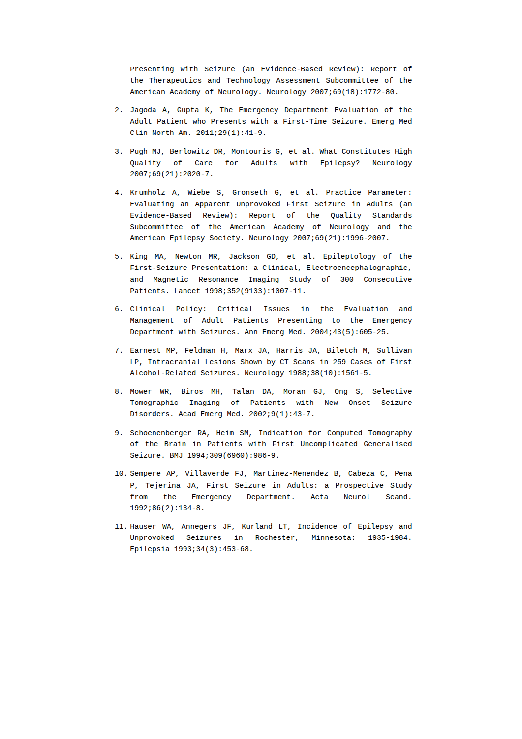Presenting with Seizure (an Evidence-Based Review): Report of the Therapeutics and Technology Assessment Subcommittee of the American Academy of Neurology. Neurology 2007;69(18):1772-80.
2. Jagoda A, Gupta K, The Emergency Department Evaluation of the Adult Patient who Presents with a First-Time Seizure. Emerg Med Clin North Am. 2011;29(1):41-9.
3. Pugh MJ, Berlowitz DR, Montouris G, et al. What Constitutes High Quality of Care for Adults with Epilepsy? Neurology 2007;69(21):2020-7.
4. Krumholz A, Wiebe S, Gronseth G, et al. Practice Parameter: Evaluating an Apparent Unprovoked First Seizure in Adults (an Evidence-Based Review): Report of the Quality Standards Subcommittee of the American Academy of Neurology and the American Epilepsy Society. Neurology 2007;69(21):1996-2007.
5. King MA, Newton MR, Jackson GD, et al. Epileptology of the First-Seizure Presentation: a Clinical, Electroencephalographic, and Magnetic Resonance Imaging Study of 300 Consecutive Patients. Lancet 1998;352(9133):1007-11.
6. Clinical Policy: Critical Issues in the Evaluation and Management of Adult Patients Presenting to the Emergency Department with Seizures. Ann Emerg Med. 2004;43(5):605-25.
7. Earnest MP, Feldman H, Marx JA, Harris JA, Biletch M, Sullivan LP, Intracranial Lesions Shown by CT Scans in 259 Cases of First Alcohol-Related Seizures. Neurology 1988;38(10):1561-5.
8. Mower WR, Biros MH, Talan DA, Moran GJ, Ong S, Selective Tomographic Imaging of Patients with New Onset Seizure Disorders. Acad Emerg Med. 2002;9(1):43-7.
9. Schoenenberger RA, Heim SM, Indication for Computed Tomography of the Brain in Patients with First Uncomplicated Generalised Seizure. BMJ 1994;309(6960):986-9.
10. Sempere AP, Villaverde FJ, Martinez-Menendez B, Cabeza C, Pena P, Tejerina JA, First Seizure in Adults: a Prospective Study from the Emergency Department. Acta Neurol Scand. 1992;86(2):134-8.
11. Hauser WA, Annegers JF, Kurland LT, Incidence of Epilepsy and Unprovoked Seizures in Rochester, Minnesota: 1935-1984. Epilepsia 1993;34(3):453-68.